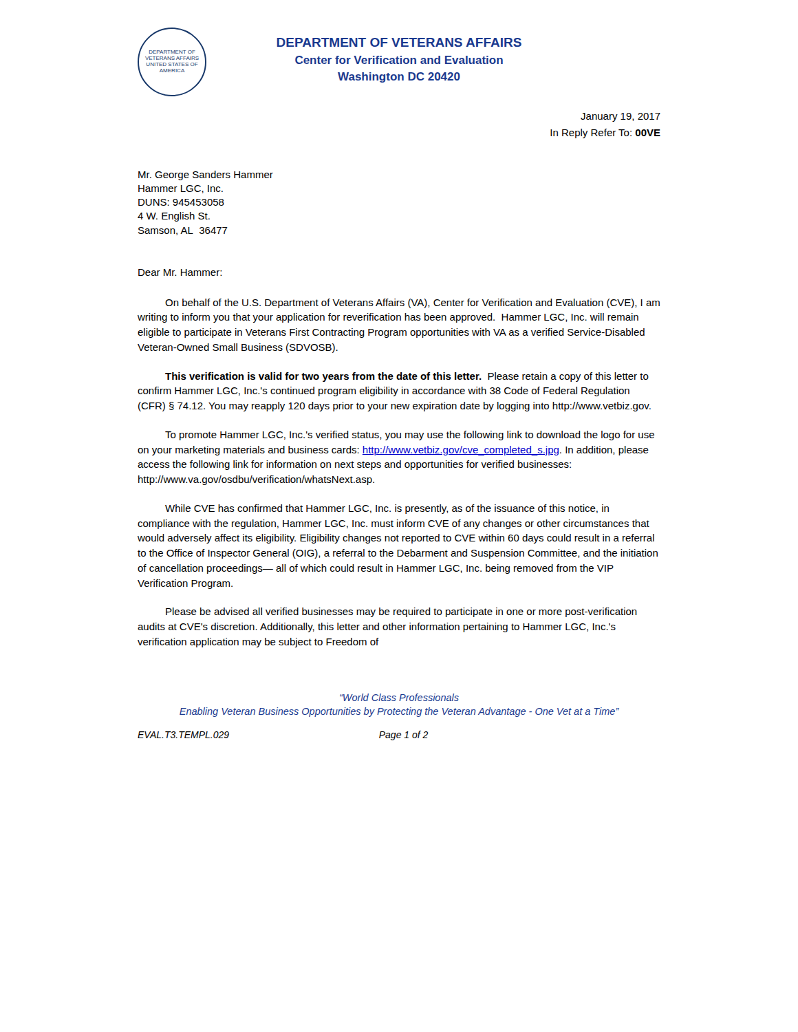DEPARTMENT OF VETERANS AFFAIRS
UNITED STATES OF AMERICA
DEPARTMENT OF VETERANS AFFAIRS
Center for Verification and Evaluation
Washington DC 20420
January 19, 2017
In Reply Refer To: 00VE
Mr. George Sanders Hammer
Hammer LGC, Inc.
DUNS: 945453058
4 W. English St.
Samson, AL 36477
Dear Mr. Hammer:
On behalf of the U.S. Department of Veterans Affairs (VA), Center for Verification and Evaluation (CVE), I am writing to inform you that your application for reverification has been approved. Hammer LGC, Inc. will remain eligible to participate in Veterans First Contracting Program opportunities with VA as a verified Service-Disabled Veteran-Owned Small Business (SDVOSB).
This verification is valid for two years from the date of this letter. Please retain a copy of this letter to confirm Hammer LGC, Inc.'s continued program eligibility in accordance with 38 Code of Federal Regulation (CFR) § 74.12. You may reapply 120 days prior to your new expiration date by logging into http://www.vetbiz.gov.
To promote Hammer LGC, Inc.'s verified status, you may use the following link to download the logo for use on your marketing materials and business cards: http://www.vetbiz.gov/cve_completed_s.jpg. In addition, please access the following link for information on next steps and opportunities for verified businesses: http://www.va.gov/osdbu/verification/whatsNext.asp.
While CVE has confirmed that Hammer LGC, Inc. is presently, as of the issuance of this notice, in compliance with the regulation, Hammer LGC, Inc. must inform CVE of any changes or other circumstances that would adversely affect its eligibility. Eligibility changes not reported to CVE within 60 days could result in a referral to the Office of Inspector General (OIG), a referral to the Debarment and Suspension Committee, and the initiation of cancellation proceedings— all of which could result in Hammer LGC, Inc. being removed from the VIP Verification Program.
Please be advised all verified businesses may be required to participate in one or more post-verification audits at CVE's discretion. Additionally, this letter and other information pertaining to Hammer LGC, Inc.'s verification application may be subject to Freedom of
“World Class Professionals
Enabling Veteran Business Opportunities by Protecting the Veteran Advantage - One Vet at a Time”
EVAL.T3.TEMPL.029
Page 1 of 2